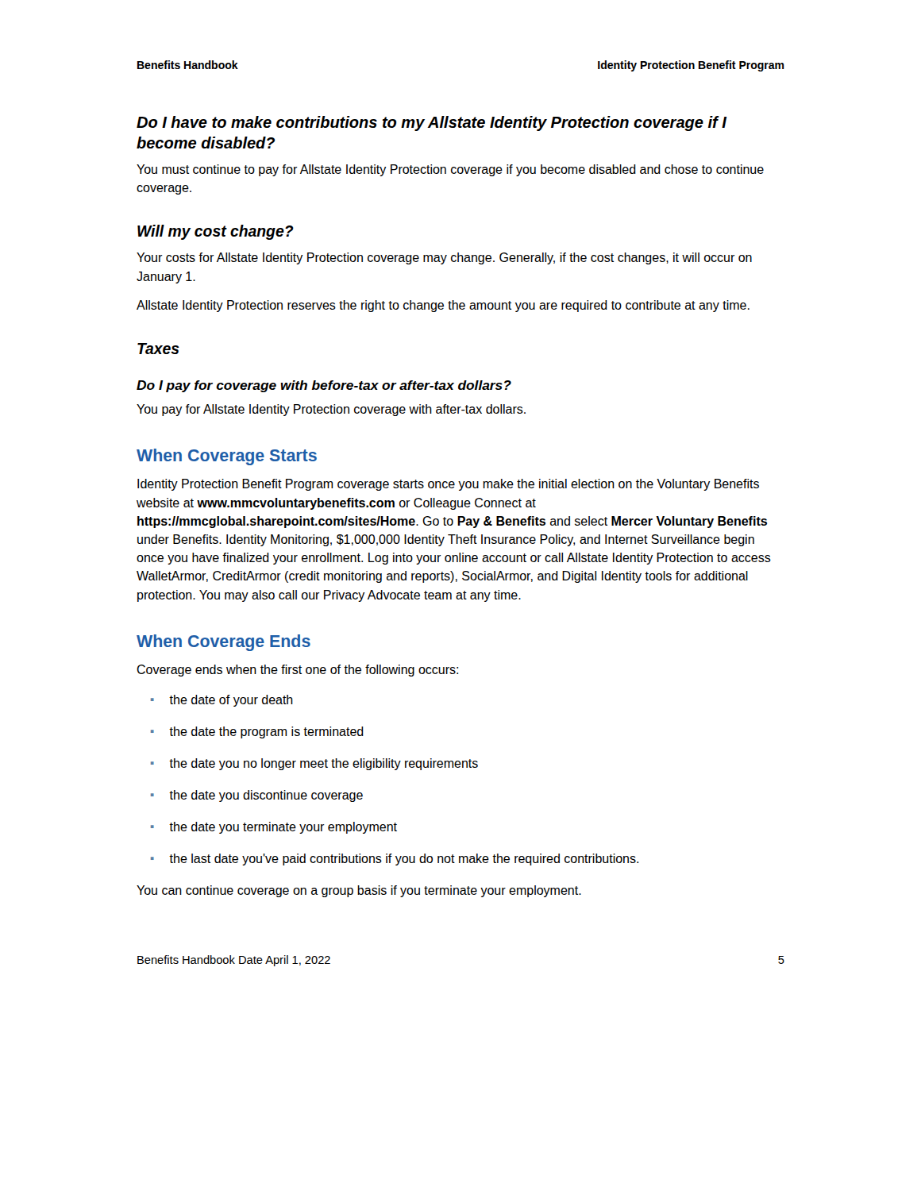Benefits Handbook Identity Protection Benefit Program
Do I have to make contributions to my Allstate Identity Protection coverage if I become disabled?
You must continue to pay for Allstate Identity Protection coverage if you become disabled and chose to continue coverage.
Will my cost change?
Your costs for Allstate Identity Protection coverage may change. Generally, if the cost changes, it will occur on January 1.
Allstate Identity Protection reserves the right to change the amount you are required to contribute at any time.
Taxes
Do I pay for coverage with before-tax or after-tax dollars?
You pay for Allstate Identity Protection coverage with after-tax dollars.
When Coverage Starts
Identity Protection Benefit Program coverage starts once you make the initial election on the Voluntary Benefits website at www.mmcvoluntarybenefits.com or Colleague Connect at https://mmcglobal.sharepoint.com/sites/Home. Go to Pay & Benefits and select Mercer Voluntary Benefits under Benefits. Identity Monitoring, $1,000,000 Identity Theft Insurance Policy, and Internet Surveillance begin once you have finalized your enrollment. Log into your online account or call Allstate Identity Protection to access WalletArmor, CreditArmor (credit monitoring and reports), SocialArmor, and Digital Identity tools for additional protection. You may also call our Privacy Advocate team at any time.
When Coverage Ends
Coverage ends when the first one of the following occurs:
the date of your death
the date the program is terminated
the date you no longer meet the eligibility requirements
the date you discontinue coverage
the date you terminate your employment
the last date you've paid contributions if you do not make the required contributions.
You can continue coverage on a group basis if you terminate your employment.
Benefits Handbook Date April 1, 2022 5